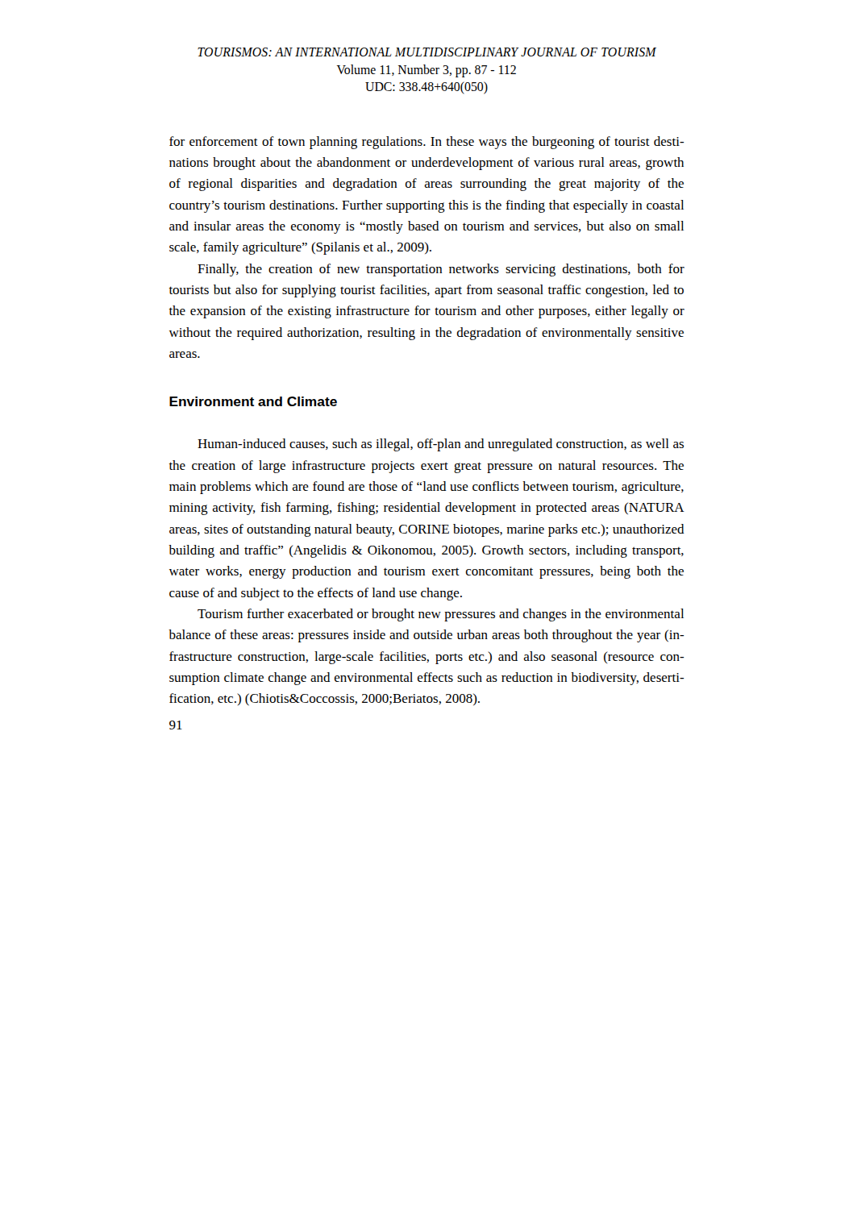TOURISMOS: AN INTERNATIONAL MULTIDISCIPLINARY JOURNAL OF TOURISM
Volume 11, Number 3, pp. 87 - 112
UDC: 338.48+640(050)
for enforcement of town planning regulations. In these ways the burgeoning of tourist destinations brought about the abandonment or underdevelopment of various rural areas, growth of regional disparities and degradation of areas surrounding the great majority of the country’s tourism destinations. Further supporting this is the finding that especially in coastal and insular areas the economy is “mostly based on tourism and services, but also on small scale, family agriculture” (Spilanis et al., 2009).
Finally, the creation of new transportation networks servicing destinations, both for tourists but also for supplying tourist facilities, apart from seasonal traffic congestion, led to the expansion of the existing infrastructure for tourism and other purposes, either legally or without the required authorization, resulting in the degradation of environmentally sensitive areas.
Environment and Climate
Human-induced causes, such as illegal, off-plan and unregulated construction, as well as the creation of large infrastructure projects exert great pressure on natural resources. The main problems which are found are those of “land use conflicts between tourism, agriculture, mining activity, fish farming, fishing; residential development in protected areas (NATURA areas, sites of outstanding natural beauty, CORINE biotopes, marine parks etc.); unauthorized building and traffic” (Angelidis & Oikonomou, 2005). Growth sectors, including transport, water works, energy production and tourism exert concomitant pressures, being both the cause of and subject to the effects of land use change.
Tourism further exacerbated or brought new pressures and changes in the environmental balance of these areas: pressures inside and outside urban areas both throughout the year (infrastructure construction, large-scale facilities, ports etc.) and also seasonal (resource consumption climate change and environmental effects such as reduction in biodiversity, desertification, etc.) (Chiotis&Coccossis, 2000;Beriatos, 2008).
91